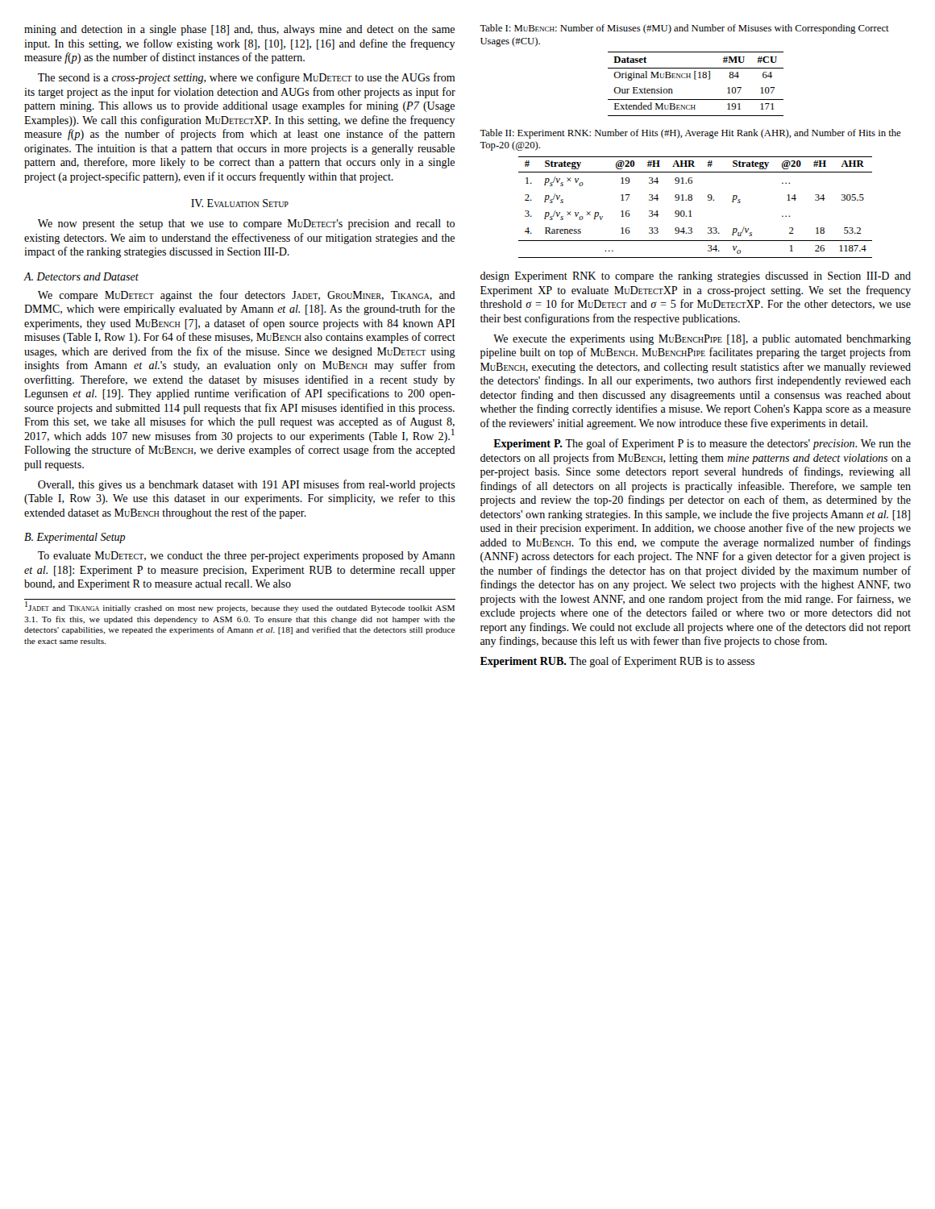mining and detection in a single phase [18] and, thus, always mine and detect on the same input. In this setting, we follow existing work [8], [10], [12], [16] and define the frequency measure f(p) as the number of distinct instances of the pattern.
The second is a cross-project setting, where we configure MuDetect to use the AUGs from its target project as the input for violation detection and AUGs from other projects as input for pattern mining. This allows us to provide additional usage examples for mining (P7 (Usage Examples)). We call this configuration MuDetectXP. In this setting, we define the frequency measure f(p) as the number of projects from which at least one instance of the pattern originates. The intuition is that a pattern that occurs in more projects is a generally reusable pattern and, therefore, more likely to be correct than a pattern that occurs only in a single project (a project-specific pattern), even if it occurs frequently within that project.
IV. Evaluation Setup
We now present the setup that we use to compare MuDetect's precision and recall to existing detectors. We aim to understand the effectiveness of our mitigation strategies and the impact of the ranking strategies discussed in Section III-D.
A. Detectors and Dataset
We compare MuDetect against the four detectors Jadet, GrouMiner, Tikanga, and DMMC, which were empirically evaluated by Amann et al. [18]. As the ground-truth for the experiments, they used MuBench [7], a dataset of open source projects with 84 known API misuses (Table I, Row 1). For 64 of these misuses, MuBench also contains examples of correct usages, which are derived from the fix of the misuse. Since we designed MuDetect using insights from Amann et al.'s study, an evaluation only on MuBench may suffer from overfitting. Therefore, we extend the dataset by misuses identified in a recent study by Legunsen et al. [19]. They applied runtime verification of API specifications to 200 open-source projects and submitted 114 pull requests that fix API misuses identified in this process. From this set, we take all misuses for which the pull request was accepted as of August 8, 2017, which adds 107 new misuses from 30 projects to our experiments (Table I, Row 2).1 Following the structure of MuBench, we derive examples of correct usage from the accepted pull requests.
Overall, this gives us a benchmark dataset with 191 API misuses from real-world projects (Table I, Row 3). We use this dataset in our experiments. For simplicity, we refer to this extended dataset as MuBench throughout the rest of the paper.
B. Experimental Setup
To evaluate MuDetect, we conduct the three per-project experiments proposed by Amann et al. [18]: Experiment P to measure precision, Experiment RUB to determine recall upper bound, and Experiment R to measure actual recall. We also
1Jadet and Tikanga initially crashed on most new projects, because they used the outdated Bytecode toolkit ASM 3.1. To fix this, we updated this dependency to ASM 6.0. To ensure that this change did not hamper with the detectors' capabilities, we repeated the experiments of Amann et al. [18] and verified that the detectors still produce the exact same results.
Table I: MuBench: Number of Misuses (#MU) and Number of Misuses with Corresponding Correct Usages (#CU).
| Dataset | #MU | #CU |
| --- | --- | --- |
| Original MuBench [18] | 84 | 64 |
| Our Extension | 107 | 107 |
| Extended MuBench | 191 | 171 |
Table II: Experiment RNK: Number of Hits (#H), Average Hit Rank (AHR), and Number of Hits in the Top-20 (@20).
| # | Strategy | @20 | #H | AHR | # | Strategy | @20 | #H | AHR |
| --- | --- | --- | --- | --- | --- | --- | --- | --- | --- |
| 1. | p s / v s × v o | 19 | 34 | 91.6 | … |
| 2. | p s / v s | 17 | 34 | 91.8 | 9. | p s | 14 | 34 | 305.5 |
| 3. | p s / v s × v o × p v | 16 | 34 | 90.1 | … |
| 4. | Rareness | 16 | 33 | 94.3 | 33. | p u / v s | 2 | 18 | 53.2 |
| … | 34. | v o | 1 | 26 | 1187.4 |
design Experiment RNK to compare the ranking strategies discussed in Section III-D and Experiment XP to evaluate MuDetectXP in a cross-project setting. We set the frequency threshold σ = 10 for MuDetect and σ = 5 for MuDetectXP. For the other detectors, we use their best configurations from the respective publications.
We execute the experiments using MuBenchPipe [18], a public automated benchmarking pipeline built on top of MuBench. MuBenchPipe facilitates preparing the target projects from MuBench, executing the detectors, and collecting result statistics after we manually reviewed the detectors' findings. In all our experiments, two authors first independently reviewed each detector finding and then discussed any disagreements until a consensus was reached about whether the finding correctly identifies a misuse. We report Cohen's Kappa score as a measure of the reviewers' initial agreement. We now introduce these five experiments in detail.
Experiment P. The goal of Experiment P is to measure the detectors' precision. We run the detectors on all projects from MuBench, letting them mine patterns and detect violations on a per-project basis. Since some detectors report several hundreds of findings, reviewing all findings of all detectors on all projects is practically infeasible. Therefore, we sample ten projects and review the top-20 findings per detector on each of them, as determined by the detectors' own ranking strategies. In this sample, we include the five projects Amann et al. [18] used in their precision experiment. In addition, we choose another five of the new projects we added to MuBench. To this end, we compute the average normalized number of findings (ANNF) across detectors for each project. The NNF for a given detector for a given project is the number of findings the detector has on that project divided by the maximum number of findings the detector has on any project. We select two projects with the highest ANNF, two projects with the lowest ANNF, and one random project from the mid range. For fairness, we exclude projects where one of the detectors failed or where two or more detectors did not report any findings. We could not exclude all projects where one of the detectors did not report any findings, because this left us with fewer than five projects to chose from.
Experiment RUB. The goal of Experiment RUB is to assess